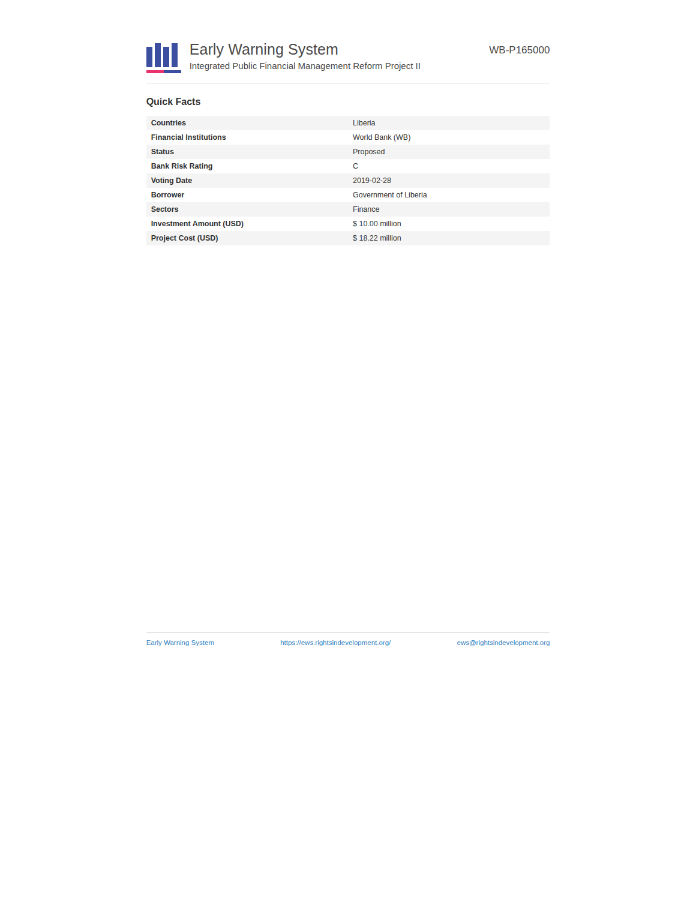Early Warning System
Integrated Public Financial Management Reform Project II
WB-P165000
Quick Facts
| Countries | Liberia |
| Financial Institutions | World Bank (WB) |
| Status | Proposed |
| Bank Risk Rating | C |
| Voting Date | 2019-02-28 |
| Borrower | Government of Liberia |
| Sectors | Finance |
| Investment Amount (USD) | $ 10.00 million |
| Project Cost (USD) | $ 18.22 million |
Early Warning System
https://ews.rightsindevelopment.org/
ews@rightsindevelopment.org